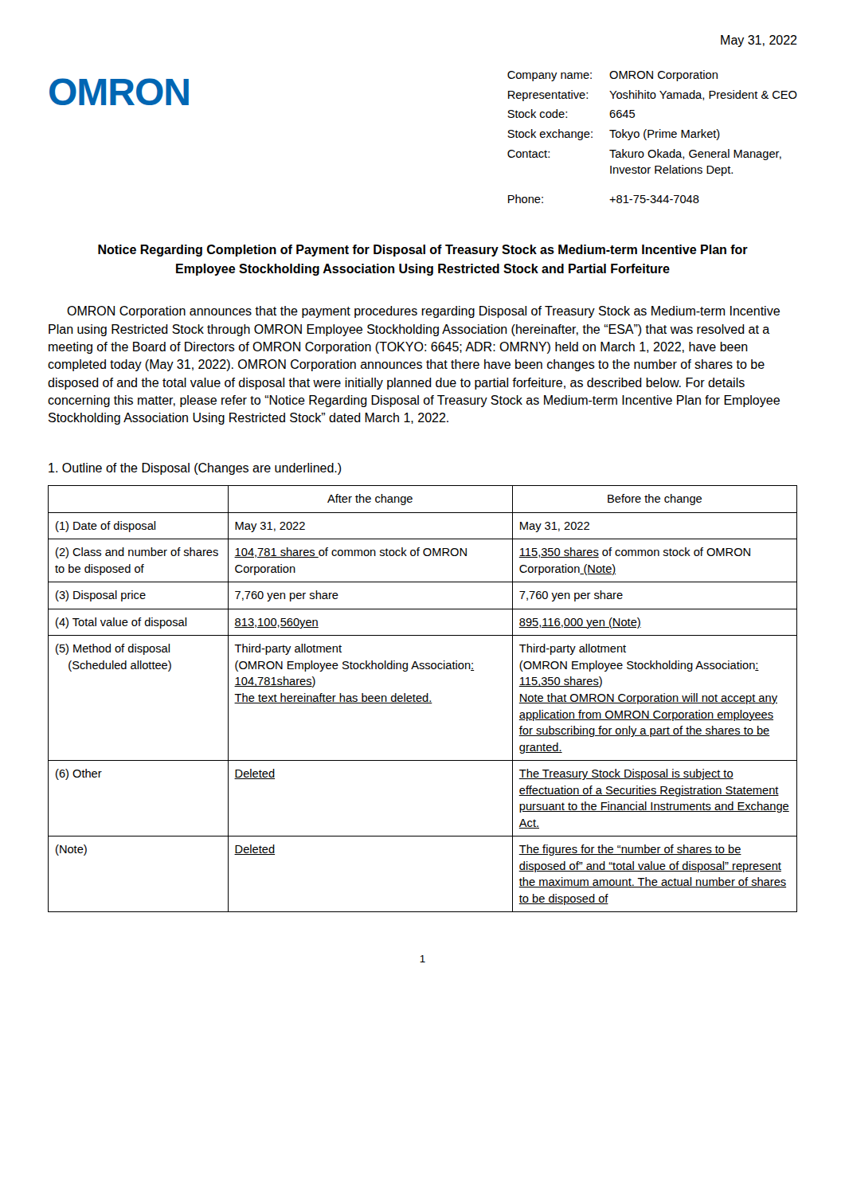May 31, 2022
OMRON
| Company name: | OMRON Corporation |
| Representative: | Yoshihito Yamada, President & CEO |
| Stock code: | 6645 |
| Stock exchange: | Tokyo (Prime Market) |
| Contact: | Takuro Okada, General Manager, Investor Relations Dept. |
| Phone: | +81-75-344-7048 |
Notice Regarding Completion of Payment for Disposal of Treasury Stock as Medium-term Incentive Plan for Employee Stockholding Association Using Restricted Stock and Partial Forfeiture
OMRON Corporation announces that the payment procedures regarding Disposal of Treasury Stock as Medium-term Incentive Plan using Restricted Stock through OMRON Employee Stockholding Association (hereinafter, the “ESA”) that was resolved at a meeting of the Board of Directors of OMRON Corporation (TOKYO: 6645; ADR: OMRNY) held on March 1, 2022, have been completed today (May 31, 2022). OMRON Corporation announces that there have been changes to the number of shares to be disposed of and the total value of disposal that were initially planned due to partial forfeiture, as described below. For details concerning this matter, please refer to “Notice Regarding Disposal of Treasury Stock as Medium-term Incentive Plan for Employee Stockholding Association Using Restricted Stock” dated March 1, 2022.
1. Outline of the Disposal (Changes are underlined.)
| | After the change | Before the change |
| --- | --- | --- |
| (1) Date of disposal | May 31, 2022 | May 31, 2022 |
| (2) Class and number of shares to be disposed of | 104,781 shares of common stock of OMRON Corporation | 115,350 shares of common stock of OMRON Corporation (Note) |
| (3) Disposal price | 7,760 yen per share | 7,760 yen per share |
| (4) Total value of disposal | 813,100,560yen | 895,116,000 yen (Note) |
| (5) Method of disposal (Scheduled allottee) | Third-party allotment (OMRON Employee Stockholding Association : 104,781shares ) The text hereinafter has been deleted. | Third-party allotment (OMRON Employee Stockholding Association : 115,350 shares ) Note that OMRON Corporation will not accept any application from OMRON Corporation employees for subscribing for only a part of the shares to be granted. |
| (6) Other | Deleted | The Treasury Stock Disposal is subject to effectuation of a Securities Registration Statement pursuant to the Financial Instruments and Exchange Act. |
| (Note) | Deleted | The figures for the “number of shares to be disposed of” and “total value of disposal” represent the maximum amount. The actual number of shares to be disposed of |
1